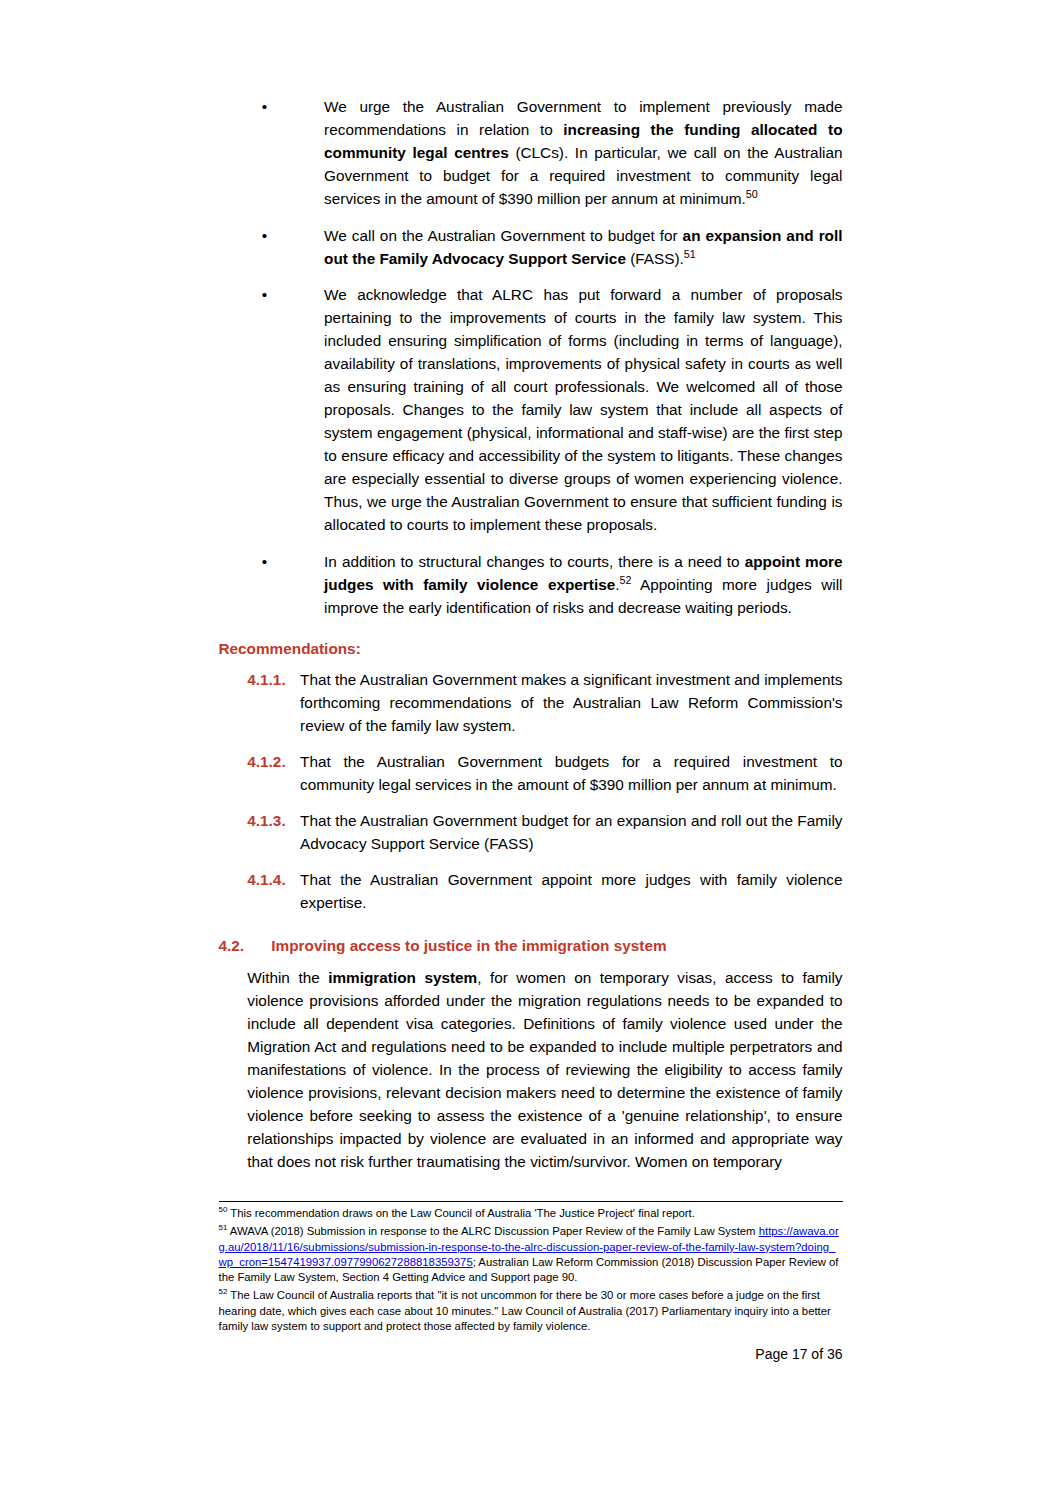We urge the Australian Government to implement previously made recommendations in relation to increasing the funding allocated to community legal centres (CLCs). In particular, we call on the Australian Government to budget for a required investment to community legal services in the amount of $390 million per annum at minimum.50
We call on the Australian Government to budget for an expansion and roll out the Family Advocacy Support Service (FASS).51
We acknowledge that ALRC has put forward a number of proposals pertaining to the improvements of courts in the family law system. This included ensuring simplification of forms (including in terms of language), availability of translations, improvements of physical safety in courts as well as ensuring training of all court professionals. We welcomed all of those proposals. Changes to the family law system that include all aspects of system engagement (physical, informational and staff-wise) are the first step to ensure efficacy and accessibility of the system to litigants. These changes are especially essential to diverse groups of women experiencing violence. Thus, we urge the Australian Government to ensure that sufficient funding is allocated to courts to implement these proposals.
In addition to structural changes to courts, there is a need to appoint more judges with family violence expertise.52 Appointing more judges will improve the early identification of risks and decrease waiting periods.
Recommendations:
4.1.1.
That the Australian Government makes a significant investment and implements forthcoming recommendations of the Australian Law Reform Commission's review of the family law system.
4.1.2.
That the Australian Government budgets for a required investment to community legal services in the amount of $390 million per annum at minimum.
4.1.3.
That the Australian Government budget for an expansion and roll out the Family Advocacy Support Service (FASS)
4.1.4.
That the Australian Government appoint more judges with family violence expertise.
4.2. Improving access to justice in the immigration system
Within the immigration system, for women on temporary visas, access to family violence provisions afforded under the migration regulations needs to be expanded to include all dependent visa categories. Definitions of family violence used under the Migration Act and regulations need to be expanded to include multiple perpetrators and manifestations of violence. In the process of reviewing the eligibility to access family violence provisions, relevant decision makers need to determine the existence of family violence before seeking to assess the existence of a 'genuine relationship', to ensure relationships impacted by violence are evaluated in an informed and appropriate way that does not risk further traumatising the victim/survivor. Women on temporary
50 This recommendation draws on the Law Council of Australia 'The Justice Project' final report.
51 AWAVA (2018) Submission in response to the ALRC Discussion Paper Review of the Family Law System https://awava.org.au/2018/11/16/submissions/submission-in-response-to-the-alrc-discussion-paper-review-of-the-family-law-system?doing_wp_cron=1547419937.0977990627288818359375; Australian Law Reform Commission (2018) Discussion Paper Review of the Family Law System, Section 4 Getting Advice and Support page 90.
52 The Law Council of Australia reports that "it is not uncommon for there be 30 or more cases before a judge on the first hearing date, which gives each case about 10 minutes." Law Council of Australia (2017) Parliamentary inquiry into a better family law system to support and protect those affected by family violence.
Page 17 of 36